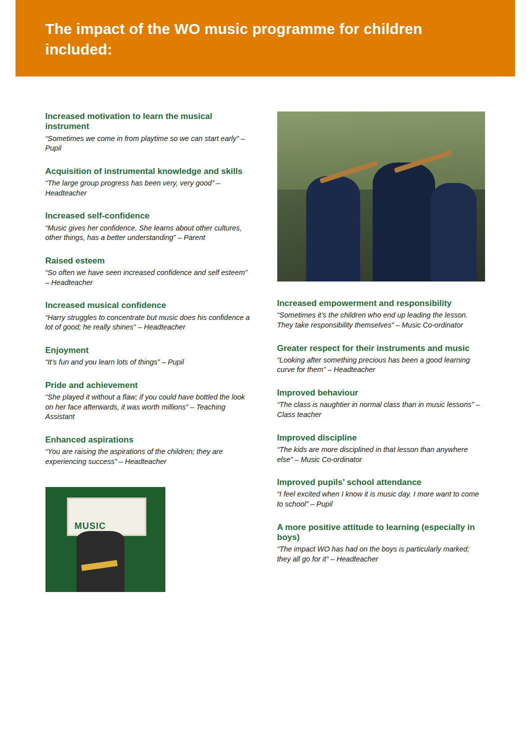The impact of the WO music programme for children included:
Increased motivation to learn the musical instrument
“Sometimes we come in from playtime so we can start early” – Pupil
Acquisition of instrumental knowledge and skills
“The large group progress has been very, very good” – Headteacher
Increased self-confidence
“Music gives her confidence. She learns about other cultures, other things, has a better understanding” – Parent
Raised esteem
“So often we have seen increased confidence and self esteem” – Headteacher
Increased musical confidence
“Harry struggles to concentrate but music does his confidence a lot of good; he really shines” – Headteacher
Enjoyment
“It’s fun and you learn lots of things” – Pupil
Pride and achievement
“She played it without a flaw; if you could have bottled the look on her face afterwards, it was worth millions” – Teaching Assistant
Enhanced aspirations
“You are raising the aspirations of the children; they are experiencing success” – Headteacher
MUSIC
Increased empowerment and responsibility
“Sometimes it’s the children who end up leading the lesson. They take responsibility themselves” – Music Co-ordinator
Greater respect for their instruments and music
“Looking after something precious has been a good learning curve for them” – Headteacher
Improved behaviour
“The class is naughtier in normal class than in music lessons” – Class teacher
Improved discipline
“The kids are more disciplined in that lesson than anywhere else” – Music Co-ordinator
Improved pupils’ school attendance
“I feel excited when I know it is music day. I more want to come to school” – Pupil
A more positive attitude to learning (especially in boys)
“The impact WO has had on the boys is particularly marked; they all go for it” – Headteacher